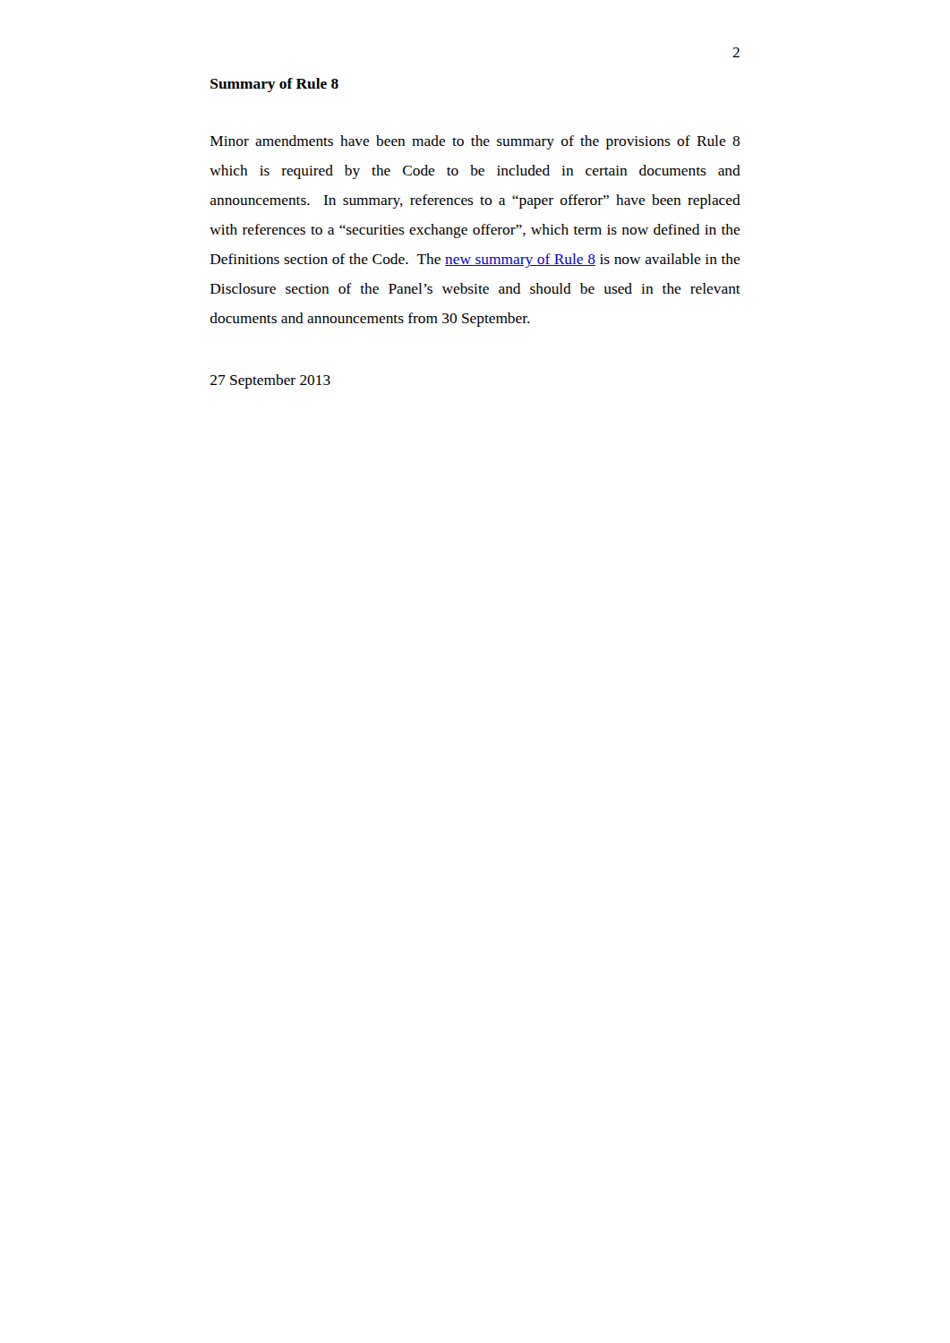2
Summary of Rule 8
Minor amendments have been made to the summary of the provisions of Rule 8 which is required by the Code to be included in certain documents and announcements. In summary, references to a “paper offeror” have been replaced with references to a “securities exchange offeror”, which term is now defined in the Definitions section of the Code. The new summary of Rule 8 is now available in the Disclosure section of the Panel’s website and should be used in the relevant documents and announcements from 30 September.
27 September 2013